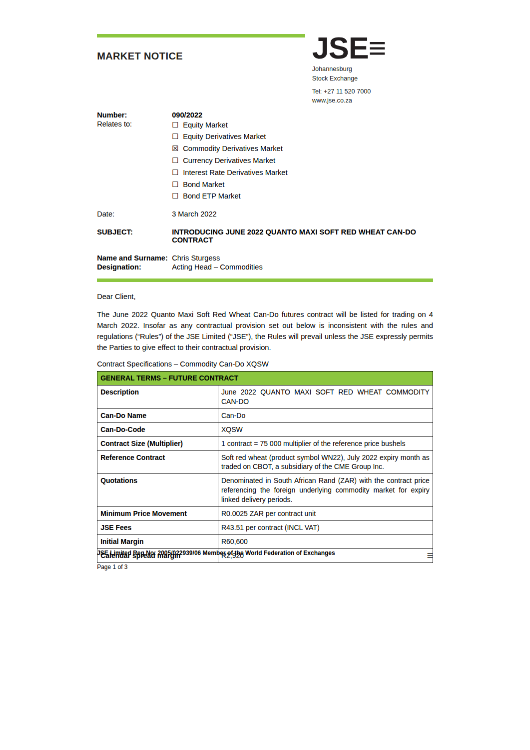MARKET NOTICE
JSE≡
Johannesburg
Stock Exchange
Tel: +27 11 520 7000
www.jse.co.za
| Number: | 090/2022 |
| Relates to: | ☐ Equity Market ☐ Equity Derivatives Market ☒ Commodity Derivatives Market ☐ Currency Derivatives Market ☐ Interest Rate Derivatives Market ☐ Bond Market ☐ Bond ETP Market |
| Date: | 3 March 2022 |
| SUBJECT: | INTRODUCING JUNE 2022 QUANTO MAXI SOFT RED WHEAT CAN-DO CONTRACT |
| Name and Surname: | Chris Sturgess |
| Designation: | Acting Head – Commodities |
Dear Client,
The June 2022 Quanto Maxi Soft Red Wheat Can-Do futures contract will be listed for trading on 4 March 2022. Insofar as any contractual provision set out below is inconsistent with the rules and regulations (“Rules”) of the JSE Limited (“JSE”), the Rules will prevail unless the JSE expressly permits the Parties to give effect to their contractual provision.
Contract Specifications – Commodity Can-Do XQSW
| GENERAL TERMS – FUTURE CONTRACT |
| --- |
| Description | June 2022 QUANTO MAXI SOFT RED WHEAT COMMODITY CAN-DO |
| Can-Do Name | Can-Do |
| Can-Do-Code | XQSW |
| Contract Size (Multiplier) | 1 contract = 75 000 multiplier of the reference price bushels |
| Reference Contract | Soft red wheat (product symbol WN22), July 2022 expiry month as traded on CBOT, a subsidiary of the CME Group Inc. |
| Quotations | Denominated in South African Rand (ZAR) with the contract price referencing the foreign underlying commodity market for expiry linked delivery periods. |
| Minimum Price Movement | R0.0025 ZAR per contract unit |
| JSE Fees | R43.51 per contract (INCL VAT) |
| Initial Margin | R60,600 |
| Calendar spread margin | R2,920 |
JSE Limited Reg No: 2005/022939/06 Member of the World Federation of Exchanges
Page 1 of 3
≡